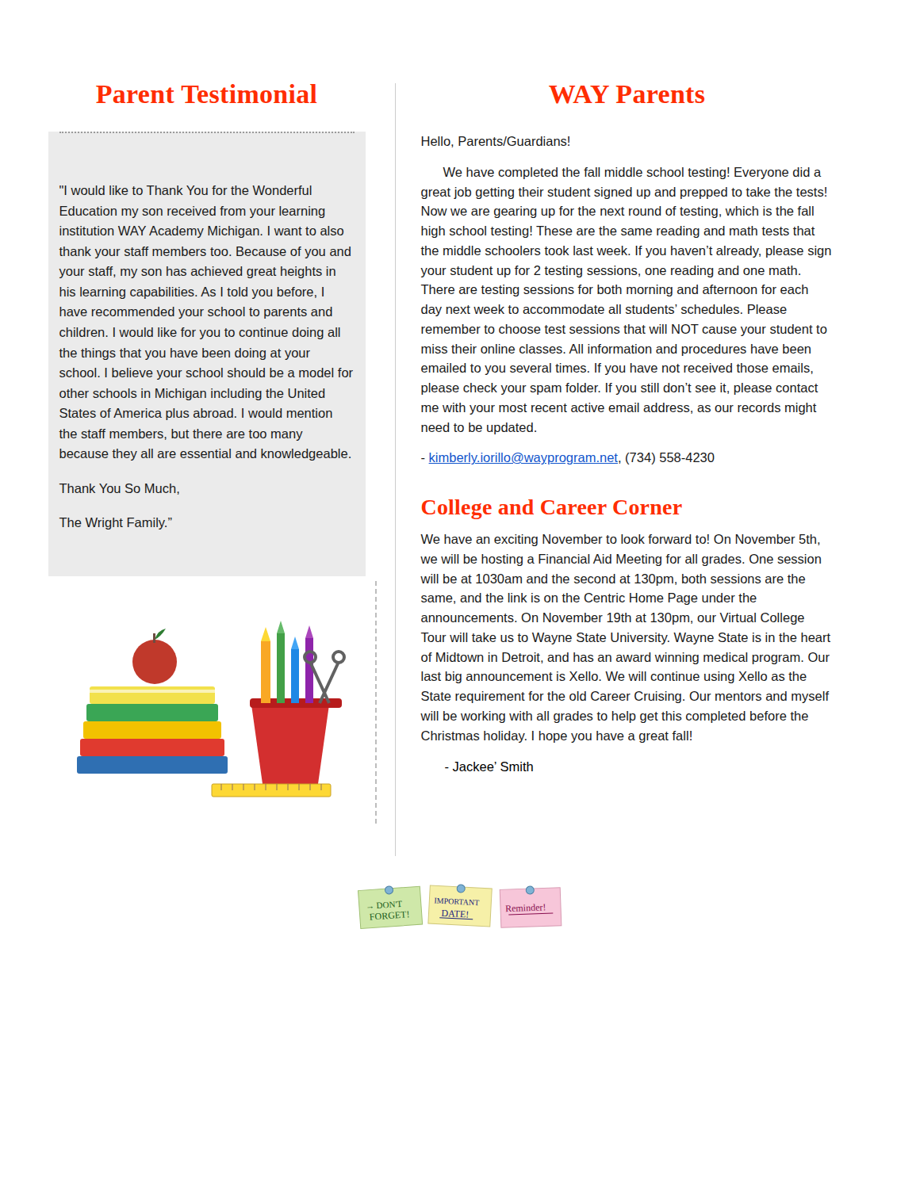Parent Testimonial
"I would like to Thank You for the Wonderful Education my son received from your learning institution WAY Academy Michigan. I want to also thank your staff members too. Because of you and your staff, my son has achieved great heights in his learning capabilities. As I told you before, I have recommended your school to parents and children. I would like for you to continue doing all the things that you have been doing at your school. I believe your school should be a model for other schools in Michigan including the United States of America plus abroad. I would mention the staff members, but there are too many because they all are essential and knowledgeable.
Thank You So Much,
The Wright Family.”
WAY Parents
Hello, Parents/Guardians!
We have completed the fall middle school testing! Everyone did a great job getting their student signed up and prepped to take the tests! Now we are gearing up for the next round of testing, which is the fall high school testing! These are the same reading and math tests that the middle schoolers took last week. If you haven’t already, please sign your student up for 2 testing sessions, one reading and one math. There are testing sessions for both morning and afternoon for each day next week to accommodate all students’ schedules. Please remember to choose test sessions that will NOT cause your student to miss their online classes. All information and procedures have been emailed to you several times. If you have not received those emails, please check your spam folder. If you still don’t see it, please contact me with your most recent active email address, as our records might need to be updated.
- kimberly.iorillo@wayprogram.net, (734) 558-4230
College and Career Corner
We have an exciting November to look forward to! On November 5th, we will be hosting a Financial Aid Meeting for all grades. One session will be at 1030am and the second at 130pm, both sessions are the same, and the link is on the Centric Home Page under the announcements. On November 19th at 130pm, our Virtual College Tour will take us to Wayne State University. Wayne State is in the heart of Midtown in Detroit, and has an award winning medical program. Our last big announcement is Xello. We will continue using Xello as the State requirement for the old Career Cruising. Our mentors and myself will be working with all grades to help get this completed before the Christmas holiday. I hope you have a great fall!
- Jackee’ Smith
→ DON'T FORGET! IMPORTANT DATE! Reminder!